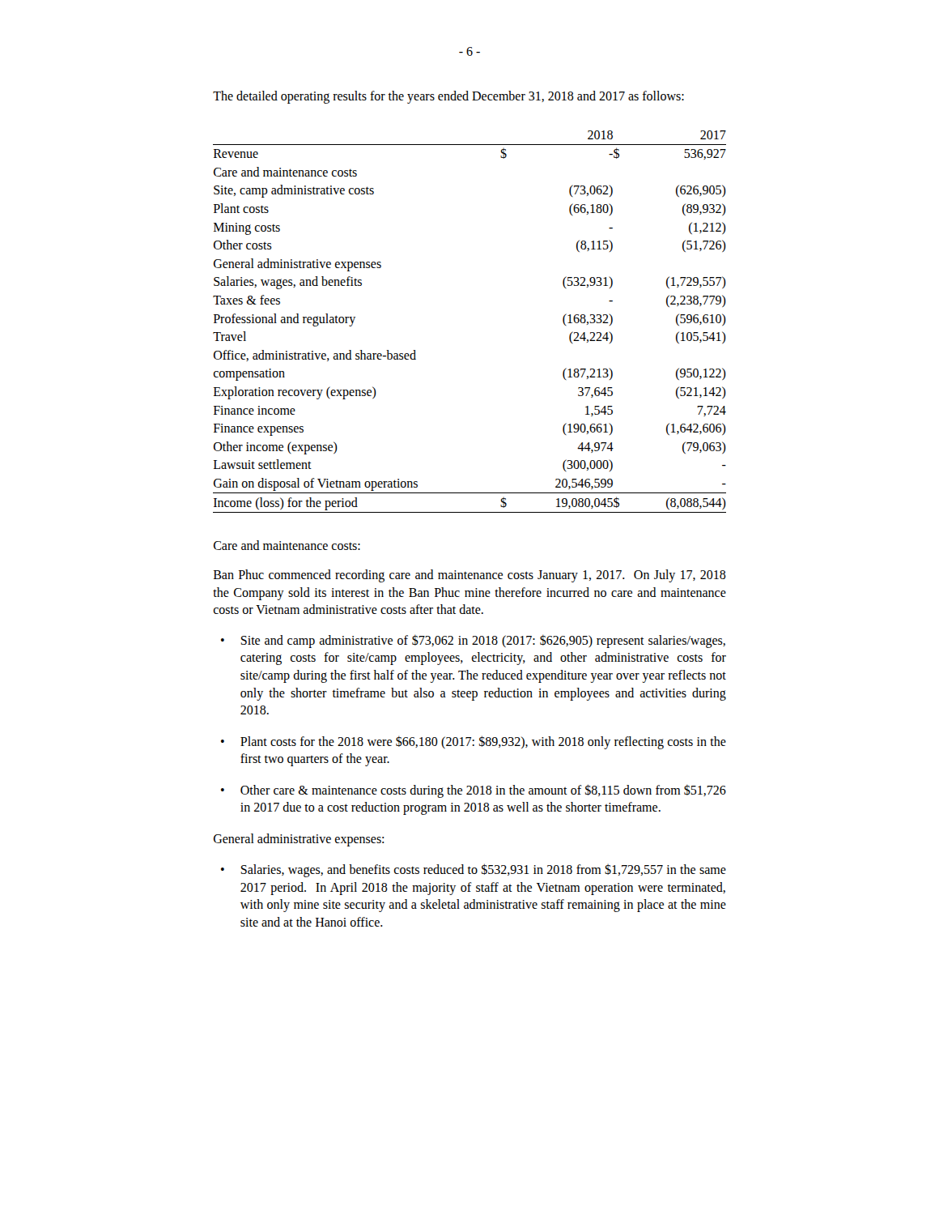- 6 -
The detailed operating results for the years ended December 31, 2018 and 2017 as follows:
| | | 2018 | | 2017 |
| Revenue | $ | - | $ | 536,927 |
| Care and maintenance costs | | | | |
| Site, camp administrative costs | | (73,062) | | (626,905) |
| Plant costs | | (66,180) | | (89,932) |
| Mining costs | | - | | (1,212) |
| Other costs | | (8,115) | | (51,726) |
| General administrative expenses | | | | |
| Salaries, wages, and benefits | | (532,931) | | (1,729,557) |
| Taxes & fees | | - | | (2,238,779) |
| Professional and regulatory | | (168,332) | | (596,610) |
| Travel | | (24,224) | | (105,541) |
| Office, administrative, and share-based | | | | |
| compensation | | (187,213) | | (950,122) |
| Exploration recovery (expense) | | 37,645 | | (521,142) |
| Finance income | | 1,545 | | 7,724 |
| Finance expenses | | (190,661) | | (1,642,606) |
| Other income (expense) | | 44,974 | | (79,063) |
| Lawsuit settlement | | (300,000) | | - |
| Gain on disposal of Vietnam operations | | 20,546,599 | | - |
| Income (loss) for the period | $ | 19,080,045 | $ | (8,088,544) |
Care and maintenance costs:
Ban Phuc commenced recording care and maintenance costs January 1, 2017. On July 17, 2018 the Company sold its interest in the Ban Phuc mine therefore incurred no care and maintenance costs or Vietnam administrative costs after that date.
Site and camp administrative of $73,062 in 2018 (2017: $626,905) represent salaries/wages, catering costs for site/camp employees, electricity, and other administrative costs for site/camp during the first half of the year. The reduced expenditure year over year reflects not only the shorter timeframe but also a steep reduction in employees and activities during 2018.
Plant costs for the 2018 were $66,180 (2017: $89,932), with 2018 only reflecting costs in the first two quarters of the year.
Other care & maintenance costs during the 2018 in the amount of $8,115 down from $51,726 in 2017 due to a cost reduction program in 2018 as well as the shorter timeframe.
General administrative expenses:
Salaries, wages, and benefits costs reduced to $532,931 in 2018 from $1,729,557 in the same 2017 period. In April 2018 the majority of staff at the Vietnam operation were terminated, with only mine site security and a skeletal administrative staff remaining in place at the mine site and at the Hanoi office.